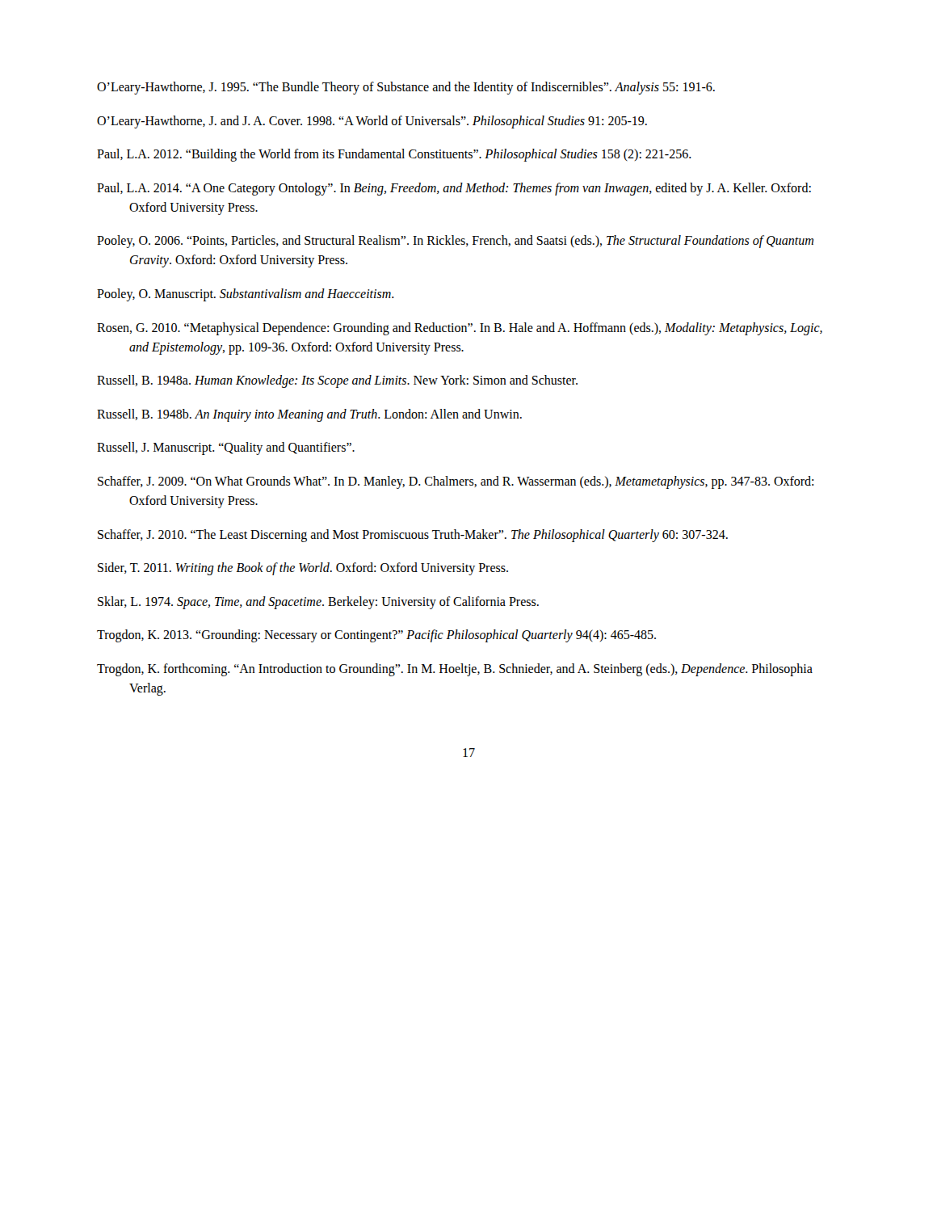O’Leary-Hawthorne, J. 1995. “The Bundle Theory of Substance and the Identity of Indiscernibles”. Analysis 55: 191-6.
O’Leary-Hawthorne, J. and J. A. Cover. 1998. “A World of Universals”. Philosophical Studies 91: 205-19.
Paul, L.A. 2012. “Building the World from its Fundamental Constituents”. Philosophical Studies 158 (2): 221-256.
Paul, L.A. 2014. “A One Category Ontology”. In Being, Freedom, and Method: Themes from van Inwagen, edited by J. A. Keller. Oxford: Oxford University Press.
Pooley, O. 2006. “Points, Particles, and Structural Realism”. In Rickles, French, and Saatsi (eds.), The Structural Foundations of Quantum Gravity. Oxford: Oxford University Press.
Pooley, O. Manuscript. Substantivalism and Haecceitism.
Rosen, G. 2010. “Metaphysical Dependence: Grounding and Reduction”. In B. Hale and A. Hoffmann (eds.), Modality: Metaphysics, Logic, and Epistemology, pp. 109-36. Oxford: Oxford University Press.
Russell, B. 1948a. Human Knowledge: Its Scope and Limits. New York: Simon and Schuster.
Russell, B. 1948b. An Inquiry into Meaning and Truth. London: Allen and Unwin.
Russell, J. Manuscript. “Quality and Quantifiers”.
Schaffer, J. 2009. “On What Grounds What”. In D. Manley, D. Chalmers, and R. Wasserman (eds.), Metametaphysics, pp. 347-83. Oxford: Oxford University Press.
Schaffer, J. 2010. “The Least Discerning and Most Promiscuous Truth-Maker”. The Philosophical Quarterly 60: 307-324.
Sider, T. 2011. Writing the Book of the World. Oxford: Oxford University Press.
Sklar, L. 1974. Space, Time, and Spacetime. Berkeley: University of California Press.
Trogdon, K. 2013. “Grounding: Necessary or Contingent?” Pacific Philosophical Quarterly 94(4): 465-485.
Trogdon, K. forthcoming. “An Introduction to Grounding”. In M. Hoeltje, B. Schnieder, and A. Steinberg (eds.), Dependence. Philosophia Verlag.
17